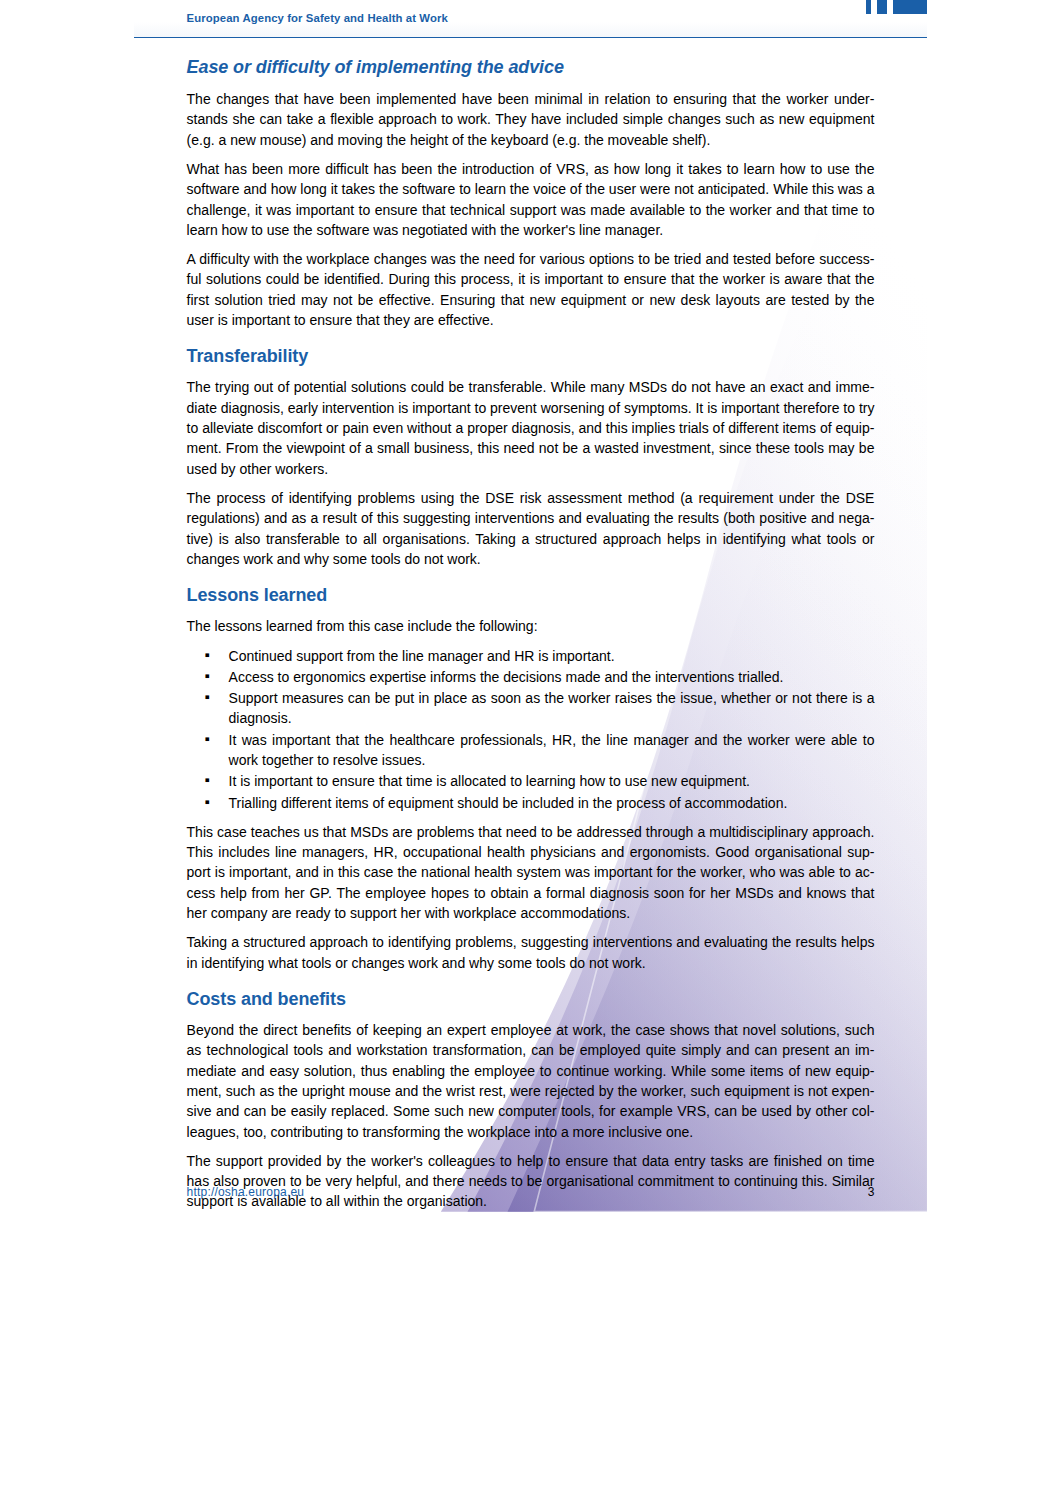European Agency for Safety and Health at Work
Ease or difficulty of implementing the advice
The changes that have been implemented have been minimal in relation to ensuring that the worker understands she can take a flexible approach to work. They have included simple changes such as new equipment (e.g. a new mouse) and moving the height of the keyboard (e.g. the moveable shelf).
What has been more difficult has been the introduction of VRS, as how long it takes to learn how to use the software and how long it takes the software to learn the voice of the user were not anticipated. While this was a challenge, it was important to ensure that technical support was made available to the worker and that time to learn how to use the software was negotiated with the worker's line manager.
A difficulty with the workplace changes was the need for various options to be tried and tested before successful solutions could be identified. During this process, it is important to ensure that the worker is aware that the first solution tried may not be effective. Ensuring that new equipment or new desk layouts are tested by the user is important to ensure that they are effective.
Transferability
The trying out of potential solutions could be transferable. While many MSDs do not have an exact and immediate diagnosis, early intervention is important to prevent worsening of symptoms. It is important therefore to try to alleviate discomfort or pain even without a proper diagnosis, and this implies trials of different items of equipment. From the viewpoint of a small business, this need not be a wasted investment, since these tools may be used by other workers.
The process of identifying problems using the DSE risk assessment method (a requirement under the DSE regulations) and as a result of this suggesting interventions and evaluating the results (both positive and negative) is also transferable to all organisations. Taking a structured approach helps in identifying what tools or changes work and why some tools do not work.
Lessons learned
The lessons learned from this case include the following:
Continued support from the line manager and HR is important.
Access to ergonomics expertise informs the decisions made and the interventions trialled.
Support measures can be put in place as soon as the worker raises the issue, whether or not there is a diagnosis.
It was important that the healthcare professionals, HR, the line manager and the worker were able to work together to resolve issues.
It is important to ensure that time is allocated to learning how to use new equipment.
Trialling different items of equipment should be included in the process of accommodation.
This case teaches us that MSDs are problems that need to be addressed through a multidisciplinary approach. This includes line managers, HR, occupational health physicians and ergonomists. Good organisational support is important, and in this case the national health system was important for the worker, who was able to access help from her GP. The employee hopes to obtain a formal diagnosis soon for her MSDs and knows that her company are ready to support her with workplace accommodations.
Taking a structured approach to identifying problems, suggesting interventions and evaluating the results helps in identifying what tools or changes work and why some tools do not work.
Costs and benefits
Beyond the direct benefits of keeping an expert employee at work, the case shows that novel solutions, such as technological tools and workstation transformation, can be employed quite simply and can present an immediate and easy solution, thus enabling the employee to continue working. While some items of new equipment, such as the upright mouse and the wrist rest, were rejected by the worker, such equipment is not expensive and can be easily replaced. Some such new computer tools, for example VRS, can be used by other colleagues, too, contributing to transforming the workplace into a more inclusive one.
The support provided by the worker's colleagues to help to ensure that data entry tasks are finished on time has also proven to be very helpful, and there needs to be organisational commitment to continuing this. Similar support is available to all within the organisation.
http://osha.europa.eu
3